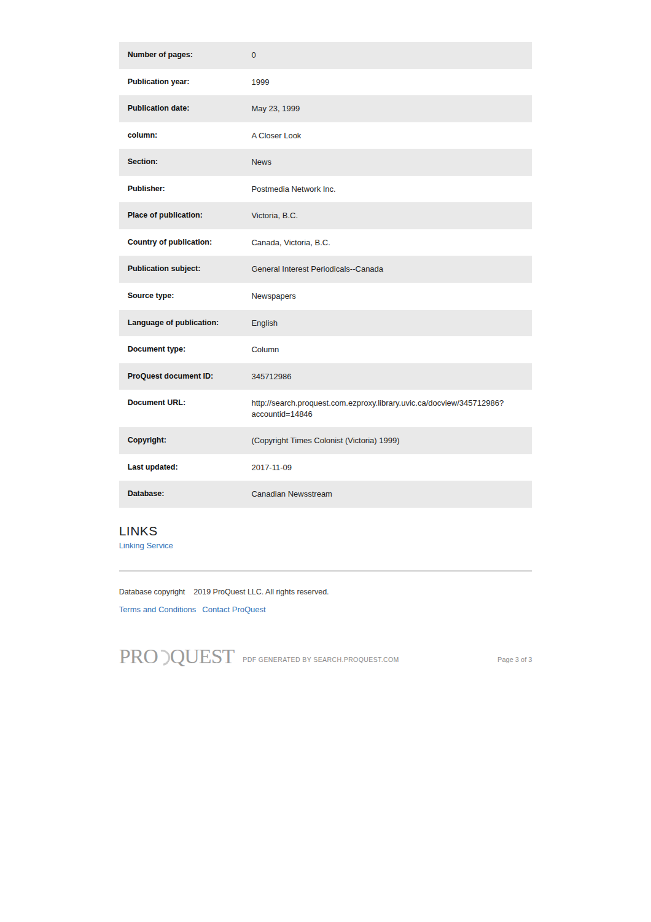| Number of pages: | 0 |
| Publication year: | 1999 |
| Publication date: | May 23, 1999 |
| column: | A Closer Look |
| Section: | News |
| Publisher: | Postmedia Network Inc. |
| Place of publication: | Victoria, B.C. |
| Country of publication: | Canada, Victoria, B.C. |
| Publication subject: | General Interest Periodicals--Canada |
| Source type: | Newspapers |
| Language of publication: | English |
| Document type: | Column |
| ProQuest document ID: | 345712986 |
| Document URL: | http://search.proquest.com.ezproxy.library.uvic.ca/docview/345712986?accountid=14846 |
| Copyright: | (Copyright Times Colonist (Victoria) 1999) |
| Last updated: | 2017-11-09 |
| Database: | Canadian Newsstream |
LINKS
Linking Service
Database copyright 2019 ProQuest LLC. All rights reserved.
Terms and Conditions Contact ProQuest
PRO QUEST
PDF GENERATED BY SEARCH.PROQUEST.COM
Page 3 of 3